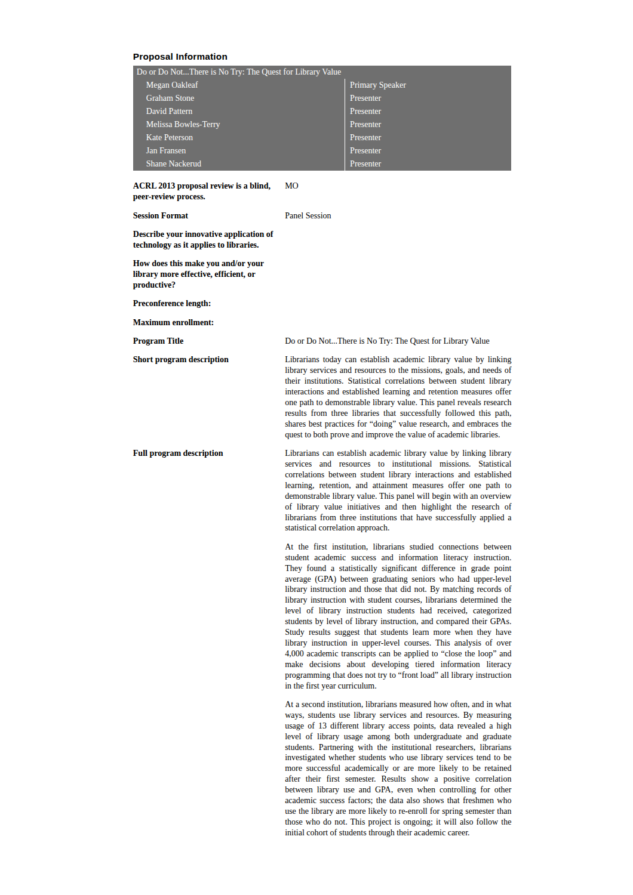Proposal Information
| Do or Do Not...There is No Try: The Quest for Library Value |
| Megan Oakleaf | Primary Speaker |
| Graham Stone | Presenter |
| David Pattern | Presenter |
| Melissa Bowles-Terry | Presenter |
| Kate Peterson | Presenter |
| Jan Fransen | Presenter |
| Shane Nackerud | Presenter |
| ACRL 2013 proposal review is a blind, peer-review process. | MO |
| Session Format | Panel Session |
| Describe your innovative application of technology as it applies to libraries. | |
| How does this make you and/or your library more effective, efficient, or productive? | |
| Preconference length: | |
| Maximum enrollment: | |
| Program Title | Do or Do Not...There is No Try: The Quest for Library Value |
| Short program description | Librarians today can establish academic library value by linking library services and resources to the missions, goals, and needs of their institutions. Statistical correlations between student library interactions and established learning and retention measures offer one path to demonstrable library value. This panel reveals research results from three libraries that successfully followed this path, shares best practices for “doing” value research, and embraces the quest to both prove and improve the value of academic libraries. |
| Full program description | Librarians can establish academic library value by linking library services and resources to institutional missions. Statistical correlations between student library interactions and established learning, retention, and attainment measures offer one path to demonstrable library value. This panel will begin with an overview of library value initiatives and then highlight the research of librarians from three institutions that have successfully applied a statistical correlation approach. At the first institution, librarians studied connections between student academic success and information literacy instruction. They found a statistically significant difference in grade point average (GPA) between graduating seniors who had upper-level library instruction and those that did not. By matching records of library instruction with student courses, librarians determined the level of library instruction students had received, categorized students by level of library instruction, and compared their GPAs. Study results suggest that students learn more when they have library instruction in upper-level courses. This analysis of over 4,000 academic transcripts can be applied to “close the loop” and make decisions about developing tiered information literacy programming that does not try to “front load” all library instruction in the first year curriculum. At a second institution, librarians measured how often, and in what ways, students use library services and resources. By measuring usage of 13 different library access points, data revealed a high level of library usage among both undergraduate and graduate students. Partnering with the institutional researchers, librarians investigated whether students who use library services tend to be more successful academically or are more likely to be retained after their first semester. Results show a positive correlation between library use and GPA, even when controlling for other academic success factors; the data also shows that freshmen who use the library are more likely to re-enroll for spring semester than those who do not. This project is ongoing; it will also follow the initial cohort of students through their academic career. |